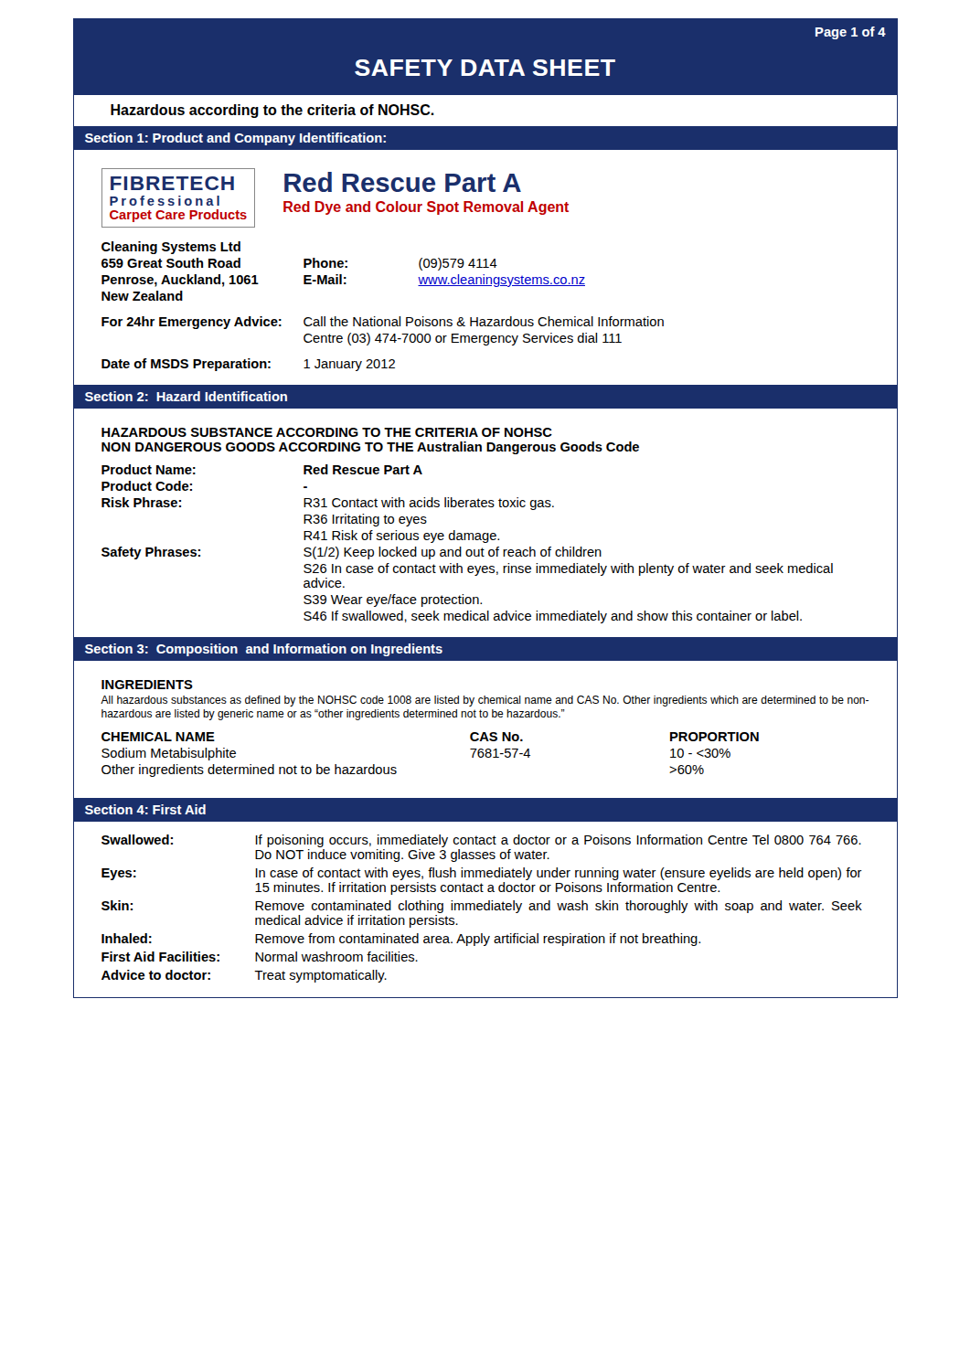Page 1 of 4
SAFETY DATA SHEET
Hazardous according to the criteria of NOHSC.
Section 1: Product and Company Identification:
FIBRETECH
Professional
Carpet Care Products
Red Rescue Part A
Red Dye and Colour Spot Removal Agent
| Cleaning Systems Ltd | | |
| 659 Great South Road | Phone: | (09)579 4114 |
| Penrose, Auckland, 1061 | E-Mail: | www.cleaningsystems.co.nz |
| New Zealand | | |
| For 24hr Emergency Advice: | Call the National Poisons & Hazardous Chemical Information |
| | Centre (03) 474-7000 or Emergency Services dial 111 |
| Date of MSDS Preparation: | 1 January 2012 |
Section 2: Hazard Identification
HAZARDOUS SUBSTANCE ACCORDING TO THE CRITERIA OF NOHSC
NON DANGEROUS GOODS ACCORDING TO THE Australian Dangerous Goods Code
| Product Name: | Red Rescue Part A |
| Product Code: | - |
| Risk Phrase: | R31 Contact with acids liberates toxic gas. |
| | R36 Irritating to eyes |
| | R41 Risk of serious eye damage. |
| Safety Phrases: | S(1/2) Keep locked up and out of reach of children |
| | S26 In case of contact with eyes, rinse immediately with plenty of water and seek medical advice. |
| | S39 Wear eye/face protection. |
| | S46 If swallowed, seek medical advice immediately and show this container or label. |
Section 3: Composition and Information on Ingredients
INGREDIENTS
All hazardous substances as defined by the NOHSC code 1008 are listed by chemical name and CAS No. Other ingredients which are determined to be non-hazardous are listed by generic name or as “other ingredients determined not to be hazardous.”
| CHEMICAL NAME | CAS No. | PROPORTION |
| --- | --- | --- |
| Sodium Metabisulphite | 7681-57-4 | 10 - <30% |
| Other ingredients determined not to be hazardous | | >60% |
Section 4: First Aid
| Swallowed: | If poisoning occurs, immediately contact a doctor or a Poisons Information Centre Tel 0800 764 766. Do NOT induce vomiting. Give 3 glasses of water. |
| Eyes: | In case of contact with eyes, flush immediately under running water (ensure eyelids are held open) for 15 minutes. If irritation persists contact a doctor or Poisons Information Centre. |
| Skin: | Remove contaminated clothing immediately and wash skin thoroughly with soap and water. Seek medical advice if irritation persists. |
| Inhaled: | Remove from contaminated area. Apply artificial respiration if not breathing. |
| First Aid Facilities: | Normal washroom facilities. |
| Advice to doctor: | Treat symptomatically. |